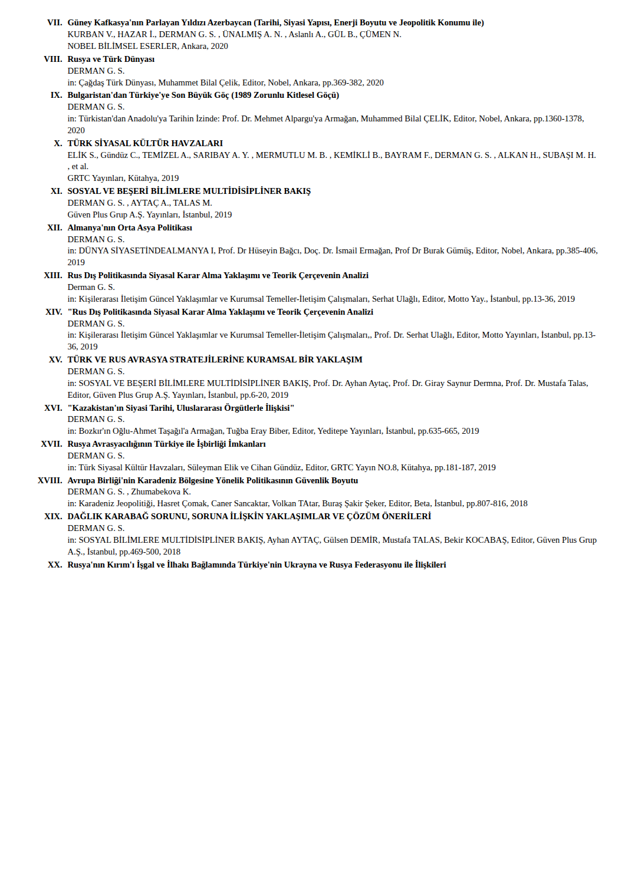VII.
Güney Kafkasya'nın Parlayan Yıldızı Azerbaycan (Tarihi, Siyasi Yapısı, Enerji Boyutu ve Jeopolitik Konumu ile)
KURBAN V., HAZAR İ., DERMAN G. S. , ÜNALMIŞ A. N. , Aslanlı A., GÜL B., ÇÜMEN N.
NOBEL BİLİMSEL ESERLER, Ankara, 2020
VIII.
Rusya ve Türk Dünyası
DERMAN G. S.
in: Çağdaş Türk Dünyası, Muhammet Bilal Çelik, Editor, Nobel, Ankara, pp.369-382, 2020
IX.
Bulgaristan'dan Türkiye'ye Son Büyük Göç (1989 Zorunlu Kitlesel Göçü)
DERMAN G. S.
in: Türkistan'dan Anadolu'ya Tarihin İzinde: Prof. Dr. Mehmet Alpargu'ya Armağan, Muhammed Bilal ÇELİK, Editor, Nobel, Ankara, pp.1360-1378, 2020
X.
TÜRK SİYASAL KÜLTÜR HAVZALARI
ELİK S., Gündüz C., TEMİZEL A., SARIBAY A. Y. , MERMUTLU M. B. , KEMİKLİ B., BAYRAM F., DERMAN G. S. , ALKAN H., SUBAŞI M. H. , et al.
GRTC Yayınları, Kütahya, 2019
XI.
SOSYAL VE BEŞERİ BİLİMLERE MULTİDİSİPLİNER BAKIŞ
DERMAN G. S. , AYTAÇ A., TALAS M.
Güven Plus Grup A.Ş. Yayınları, İstanbul, 2019
XII.
Almanya'nın Orta Asya Politikası
DERMAN G. S.
in: DÜNYA SİYASETİNDEALMANYA I, Prof. Dr Hüseyin Bağcı, Doç. Dr. İsmail Ermağan, Prof Dr Burak Gümüş, Editor, Nobel, Ankara, pp.385-406, 2019
XIII.
Rus Dış Politikasında Siyasal Karar Alma Yaklaşımı ve Teorik Çerçevenin Analizi
Derman G. S.
in: Kişilerarası İletişim Güncel Yaklaşımlar ve Kurumsal Temeller-İletişim Çalışmaları, Serhat Ulağlı, Editor, Motto Yay., İstanbul, pp.13-36, 2019
XIV.
"Rus Dış Politikasında Siyasal Karar Alma Yaklaşımı ve Teorik Çerçevenin Analizi
DERMAN G. S.
in: Kişilerarası İletişim Güncel Yaklaşımlar ve Kurumsal Temeller-İletişim Çalışmaları,, Prof. Dr. Serhat Ulağlı, Editor, Motto Yayınları, İstanbul, pp.13-36, 2019
XV.
TÜRK VE RUS AVRASYA STRATEJİLERİNE KURAMSAL BİR YAKLAŞIM
DERMAN G. S.
in: SOSYAL VE BEŞERİ BİLİMLERE MULTİDİSİPLİNER BAKIŞ, Prof. Dr. Ayhan Aytaç, Prof. Dr. Giray Saynur Dermna, Prof. Dr. Mustafa Talas, Editor, Güven Plus Grup A.Ş. Yayınları, İstanbul, pp.6-20, 2019
XVI.
"Kazakistan'ın Siyasi Tarihi, Uluslararası Örgütlerle İlişkisi"
DERMAN G. S.
in: Bozkır'ın Oğlu-Ahmet Taşağıl'a Armağan, Tuğba Eray Biber, Editor, Yeditepe Yayınları, İstanbul, pp.635-665, 2019
XVII.
Rusya Avrasyacılığının Türkiye ile İşbirliği İmkanları
DERMAN G. S.
in: Türk Siyasal Kültür Havzaları, Süleyman Elik ve Cihan Gündüz, Editor, GRTC Yayın NO.8, Kütahya, pp.181-187, 2019
XVIII.
Avrupa Birliği'nin Karadeniz Bölgesine Yönelik Politikasının Güvenlik Boyutu
DERMAN G. S. , Zhumabekova K.
in: Karadeniz Jeopolitiği, Hasret Çomak, Caner Sancaktar, Volkan TAtar, Buraş Şakir Şeker, Editor, Beta, İstanbul, pp.807-816, 2018
XIX.
DAĞLIK KARABAĞ SORUNU, SORUNA İLİŞKİN YAKLAŞIMLAR VE ÇÖZÜM ÖNERİLERİ
DERMAN G. S.
in: SOSYAL BİLİMLERE MULTİDİSİPLİNER BAKIŞ, Ayhan AYTAÇ, Gülsen DEMİR, Mustafa TALAS, Bekir KOCABAŞ, Editor, Güven Plus Grup A.Ş., İstanbul, pp.469-500, 2018
XX.
Rusya'nın Kırım'ı İşgal ve İlhakı Bağlamında Türkiye'nin Ukrayna ve Rusya Federasyonu ile İlişkileri